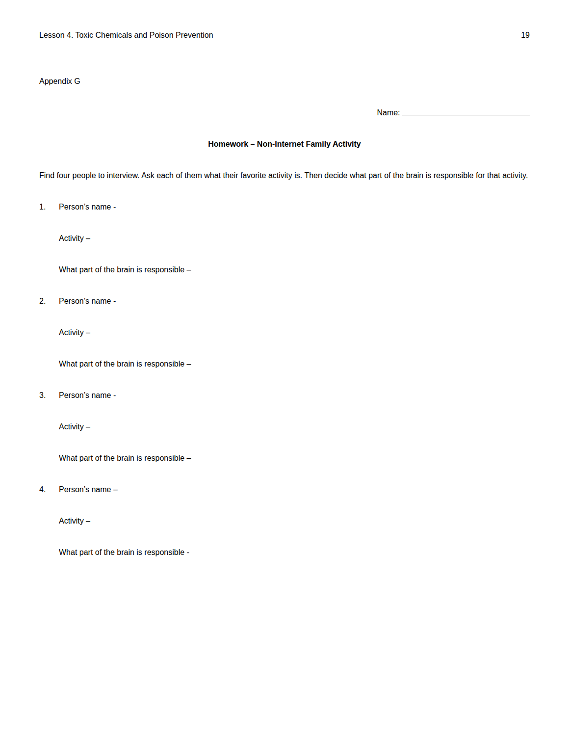Lesson 4. Toxic Chemicals and Poison Prevention
19
Appendix G
Name:
Homework – Non-Internet Family Activity
Find four people to interview. Ask each of them what their favorite activity is. Then decide what part of the brain is responsible for that activity.
Person’s name -
Activity –
What part of the brain is responsible –
Person’s name -
Activity –
What part of the brain is responsible –
Person’s name -
Activity –
What part of the brain is responsible –
Person’s name –
Activity –
What part of the brain is responsible -